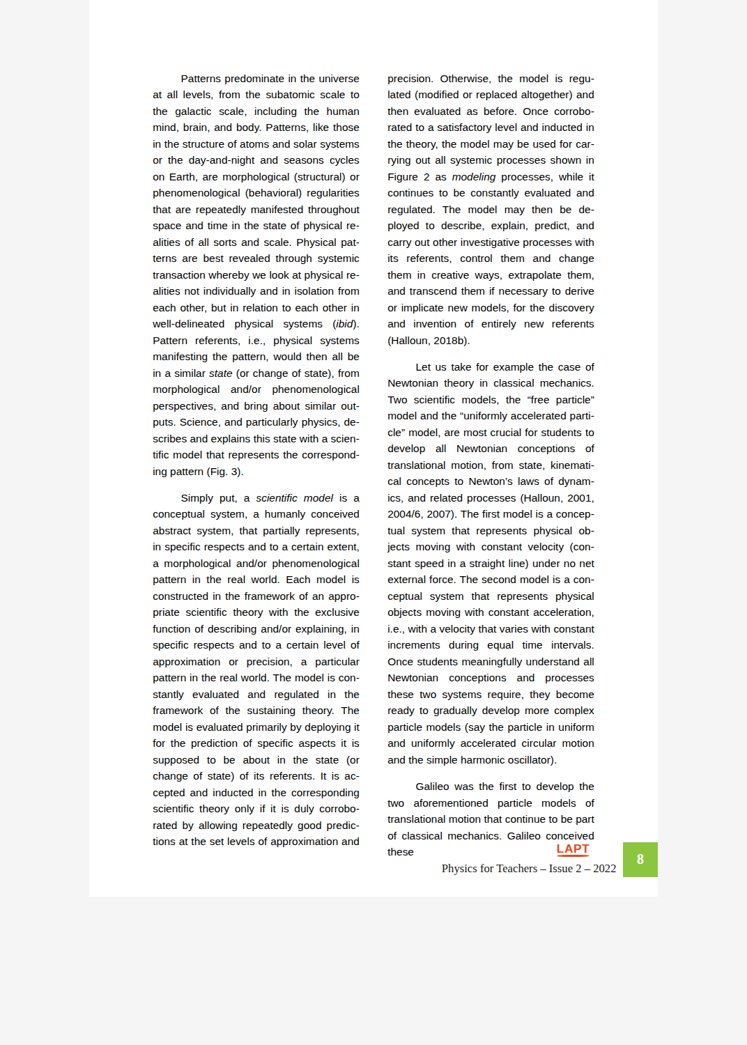Patterns predominate in the universe at all levels, from the subatomic scale to the galactic scale, including the human mind, brain, and body. Patterns, like those in the structure of atoms and solar systems or the day-and-night and seasons cycles on Earth, are morphological (structural) or phenomenological (behavioral) regularities that are repeatedly manifested throughout space and time in the state of physical realities of all sorts and scale. Physical patterns are best revealed through systemic transaction whereby we look at physical realities not individually and in isolation from each other, but in relation to each other in well-delineated physical systems (ibid). Pattern referents, i.e., physical systems manifesting the pattern, would then all be in a similar state (or change of state), from morphological and/or phenomenological perspectives, and bring about similar outputs. Science, and particularly physics, describes and explains this state with a scientific model that represents the corresponding pattern (Fig. 3).
Simply put, a scientific model is a conceptual system, a humanly conceived abstract system, that partially represents, in specific respects and to a certain extent, a morphological and/or phenomenological pattern in the real world. Each model is constructed in the framework of an appropriate scientific theory with the exclusive function of describing and/or explaining, in specific respects and to a certain level of approximation or precision, a particular pattern in the real world. The model is constantly evaluated and regulated in the framework of the sustaining theory. The model is evaluated primarily by deploying it for the prediction of specific aspects it is supposed to be about in the state (or change of state) of its referents. It is accepted and inducted in the corresponding scientific theory only if it is duly corroborated by allowing repeatedly good predictions at the set levels of approximation and precision. Otherwise, the model is regulated (modified or replaced altogether) and then evaluated as before. Once corroborated to a satisfactory level and inducted in the theory, the model may be used for carrying out all systemic processes shown in Figure 2 as modeling processes, while it continues to be constantly evaluated and regulated. The model may then be deployed to describe, explain, predict, and carry out other investigative processes with its referents, control them and change them in creative ways, extrapolate them, and transcend them if necessary to derive or implicate new models, for the discovery and invention of entirely new referents (Halloun, 2018b).
Let us take for example the case of Newtonian theory in classical mechanics. Two scientific models, the “free particle” model and the “uniformly accelerated particle” model, are most crucial for students to develop all Newtonian conceptions of translational motion, from state, kinematical concepts to Newton’s laws of dynamics, and related processes (Halloun, 2001, 2004/6, 2007). The first model is a conceptual system that represents physical objects moving with constant velocity (constant speed in a straight line) under no net external force. The second model is a conceptual system that represents physical objects moving with constant acceleration, i.e., with a velocity that varies with constant increments during equal time intervals. Once students meaningfully understand all Newtonian conceptions and processes these two systems require, they become ready to gradually develop more complex particle models (say the particle in uniform and uniformly accelerated circular motion and the simple harmonic oscillator).
Galileo was the first to develop the two aforementioned particle models of translational motion that continue to be part of classical mechanics. Galileo conceived these
LAPT
Physics for Teachers – Issue 2 – 2022
8